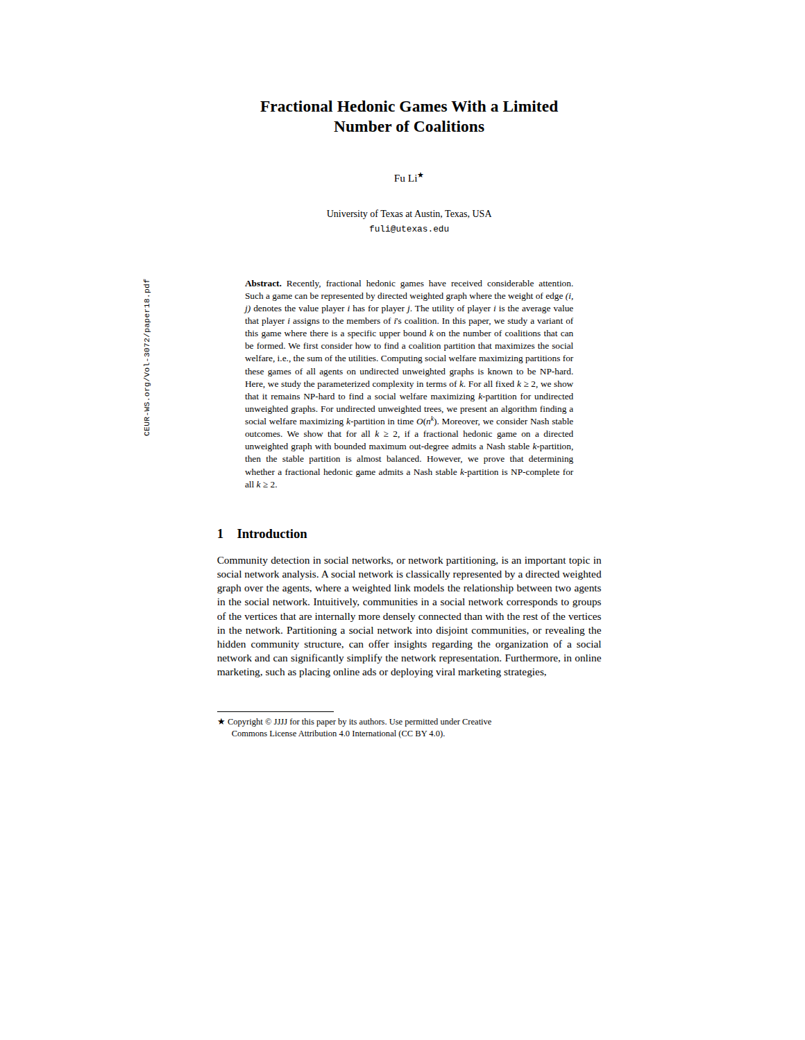CEUR-WS.org/Vol-3072/paper18.pdf
Fractional Hedonic Games With a Limited
Number of Coalitions
Fu Li★
University of Texas at Austin, Texas, USA
fuli@utexas.edu
Abstract. Recently, fractional hedonic games have received considerable attention. Such a game can be represented by directed weighted graph where the weight of edge (i, j) denotes the value player i has for player j. The utility of player i is the average value that player i assigns to the members of i's coalition. In this paper, we study a variant of this game where there is a specific upper bound k on the number of coalitions that can be formed. We first consider how to find a coalition partition that maximizes the social welfare, i.e., the sum of the utilities. Computing social welfare maximizing partitions for these games of all agents on undirected unweighted graphs is known to be NP-hard. Here, we study the parameterized complexity in terms of k. For all fixed k ≥ 2, we show that it remains NP-hard to find a social welfare maximizing k-partition for undirected unweighted graphs. For undirected unweighted trees, we present an algorithm finding a social welfare maximizing k-partition in time O(nk). Moreover, we consider Nash stable outcomes. We show that for all k ≥ 2, if a fractional hedonic game on a directed unweighted graph with bounded maximum out-degree admits a Nash stable k-partition, then the stable partition is almost balanced. However, we prove that determining whether a fractional hedonic game admits a Nash stable k-partition is NP-complete for all k ≥ 2.
1 Introduction
Community detection in social networks, or network partitioning, is an important topic in social network analysis. A social network is classically represented by a directed weighted graph over the agents, where a weighted link models the relationship between two agents in the social network. Intuitively, communities in a social network corresponds to groups of the vertices that are internally more densely connected than with the rest of the vertices in the network. Partitioning a social network into disjoint communities, or revealing the hidden community structure, can offer insights regarding the organization of a social network and can significantly simplify the network representation. Furthermore, in online marketing, such as placing online ads or deploying viral marketing strategies,
★ Copyright © JJJJ for this paper by its authors. Use permitted under Creative Commons License Attribution 4.0 International (CC BY 4.0).